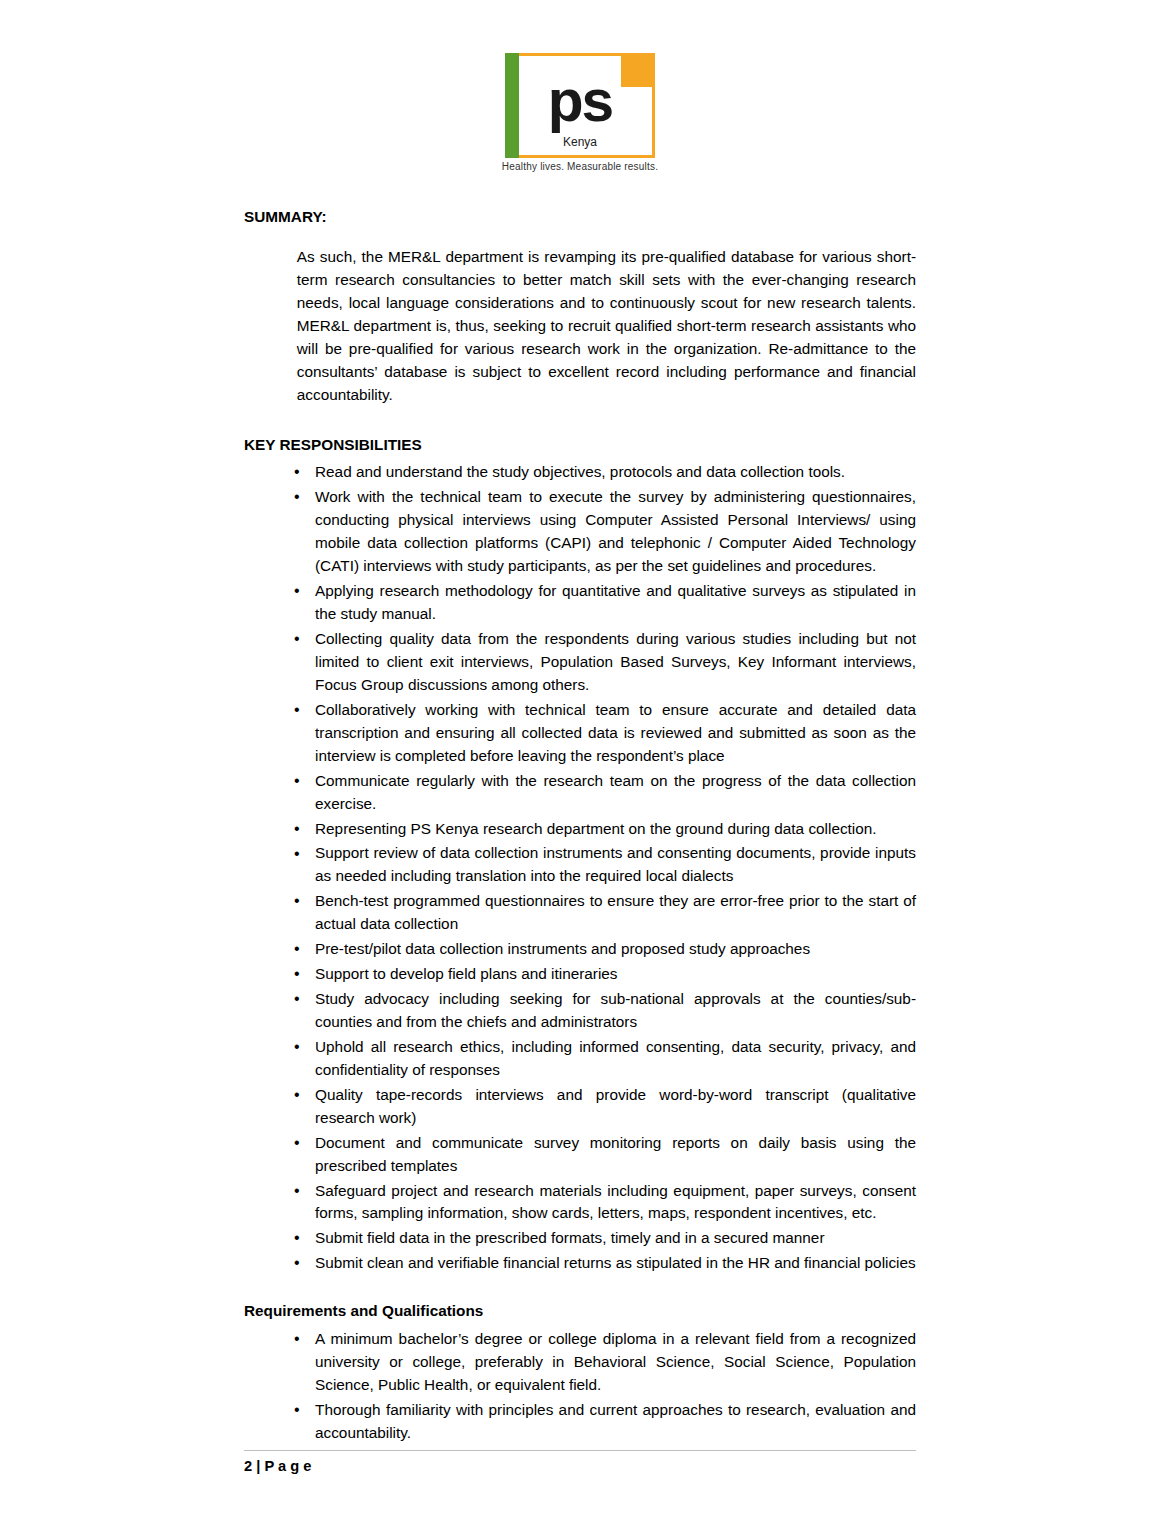ps
Kenya
Healthy lives. Measurable results.
SUMMARY:
As such, the MER&L department is revamping its pre-qualified database for various short-term research consultancies to better match skill sets with the ever-changing research needs, local language considerations and to continuously scout for new research talents. MER&L department is, thus, seeking to recruit qualified short-term research assistants who will be pre-qualified for various research work in the organization. Re-admittance to the consultants’ database is subject to excellent record including performance and financial accountability.
KEY RESPONSIBILITIES
Read and understand the study objectives, protocols and data collection tools.
Work with the technical team to execute the survey by administering questionnaires, conducting physical interviews using Computer Assisted Personal Interviews/ using mobile data collection platforms (CAPI) and telephonic / Computer Aided Technology (CATI) interviews with study participants, as per the set guidelines and procedures.
Applying research methodology for quantitative and qualitative surveys as stipulated in the study manual.
Collecting quality data from the respondents during various studies including but not limited to client exit interviews, Population Based Surveys, Key Informant interviews, Focus Group discussions among others.
Collaboratively working with technical team to ensure accurate and detailed data transcription and ensuring all collected data is reviewed and submitted as soon as the interview is completed before leaving the respondent’s place
Communicate regularly with the research team on the progress of the data collection exercise.
Representing PS Kenya research department on the ground during data collection.
Support review of data collection instruments and consenting documents, provide inputs as needed including translation into the required local dialects
Bench-test programmed questionnaires to ensure they are error-free prior to the start of actual data collection
Pre-test/pilot data collection instruments and proposed study approaches
Support to develop field plans and itineraries
Study advocacy including seeking for sub-national approvals at the counties/sub-counties and from the chiefs and administrators
Uphold all research ethics, including informed consenting, data security, privacy, and confidentiality of responses
Quality tape-records interviews and provide word-by-word transcript (qualitative research work)
Document and communicate survey monitoring reports on daily basis using the prescribed templates
Safeguard project and research materials including equipment, paper surveys, consent forms, sampling information, show cards, letters, maps, respondent incentives, etc.
Submit field data in the prescribed formats, timely and in a secured manner
Submit clean and verifiable financial returns as stipulated in the HR and financial policies
Requirements and Qualifications
A minimum bachelor’s degree or college diploma in a relevant field from a recognized university or college, preferably in Behavioral Science, Social Science, Population Science, Public Health, or equivalent field.
Thorough familiarity with principles and current approaches to research, evaluation and accountability.
2 | P a g e